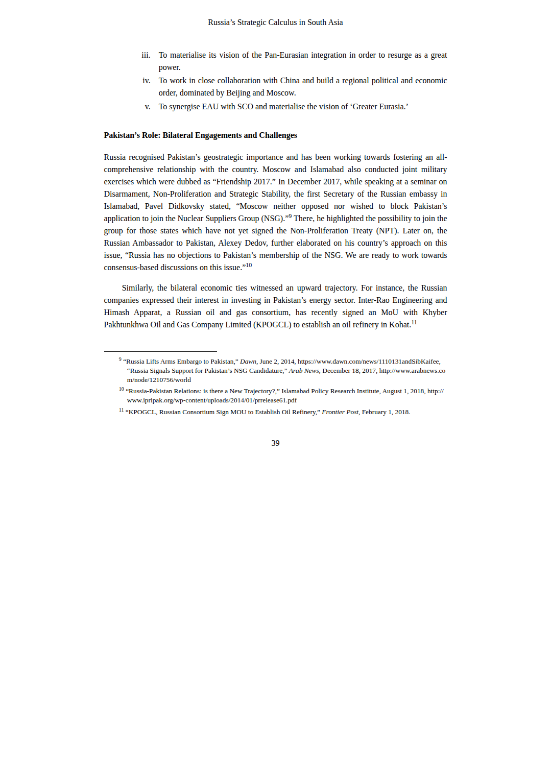Russia’s Strategic Calculus in South Asia
iii. To materialise its vision of the Pan-Eurasian integration in order to resurge as a great power.
iv. To work in close collaboration with China and build a regional political and economic order, dominated by Beijing and Moscow.
v. To synergise EAU with SCO and materialise the vision of ‘Greater Eurasia.’
Pakistan’s Role: Bilateral Engagements and Challenges
Russia recognised Pakistan’s geostrategic importance and has been working towards fostering an all-comprehensive relationship with the country. Moscow and Islamabad also conducted joint military exercises which were dubbed as “Friendship 2017.” In December 2017, while speaking at a seminar on Disarmament, Non-Proliferation and Strategic Stability, the first Secretary of the Russian embassy in Islamabad, Pavel Didkovsky stated, “Moscow neither opposed nor wished to block Pakistan’s application to join the Nuclear Suppliers Group (NSG).”9 There, he highlighted the possibility to join the group for those states which have not yet signed the Non-Proliferation Treaty (NPT). Later on, the Russian Ambassador to Pakistan, Alexey Dedov, further elaborated on his country’s approach on this issue, “Russia has no objections to Pakistan’s membership of the NSG. We are ready to work towards consensus-based discussions on this issue.”10
Similarly, the bilateral economic ties witnessed an upward trajectory. For instance, the Russian companies expressed their interest in investing in Pakistan’s energy sector. Inter-Rao Engineering and Himash Apparat, a Russian oil and gas consortium, has recently signed an MoU with Khyber Pakhtunkhwa Oil and Gas Company Limited (KPOGCL) to establish an oil refinery in Kohat.11
9 “Russia Lifts Arms Embargo to Pakistan,” Dawn, June 2, 2014, https://www.dawn.com/news/1110131andSibKaifee, “Russia Signals Support for Pakistan’s NSG Candidature,” Arab News, December 18, 2017, http://www.arabnews.com/node/1210756/world
10 “Russia-Pakistan Relations: is there a New Trajectory?,” Islamabad Policy Research Institute, August 1, 2018, http://www.ipripak.org/wp-content/uploads/2014/01/prrelease61.pdf
11 “KPOGCL, Russian Consortium Sign MOU to Establish Oil Refinery,” Frontier Post, February 1, 2018.
39